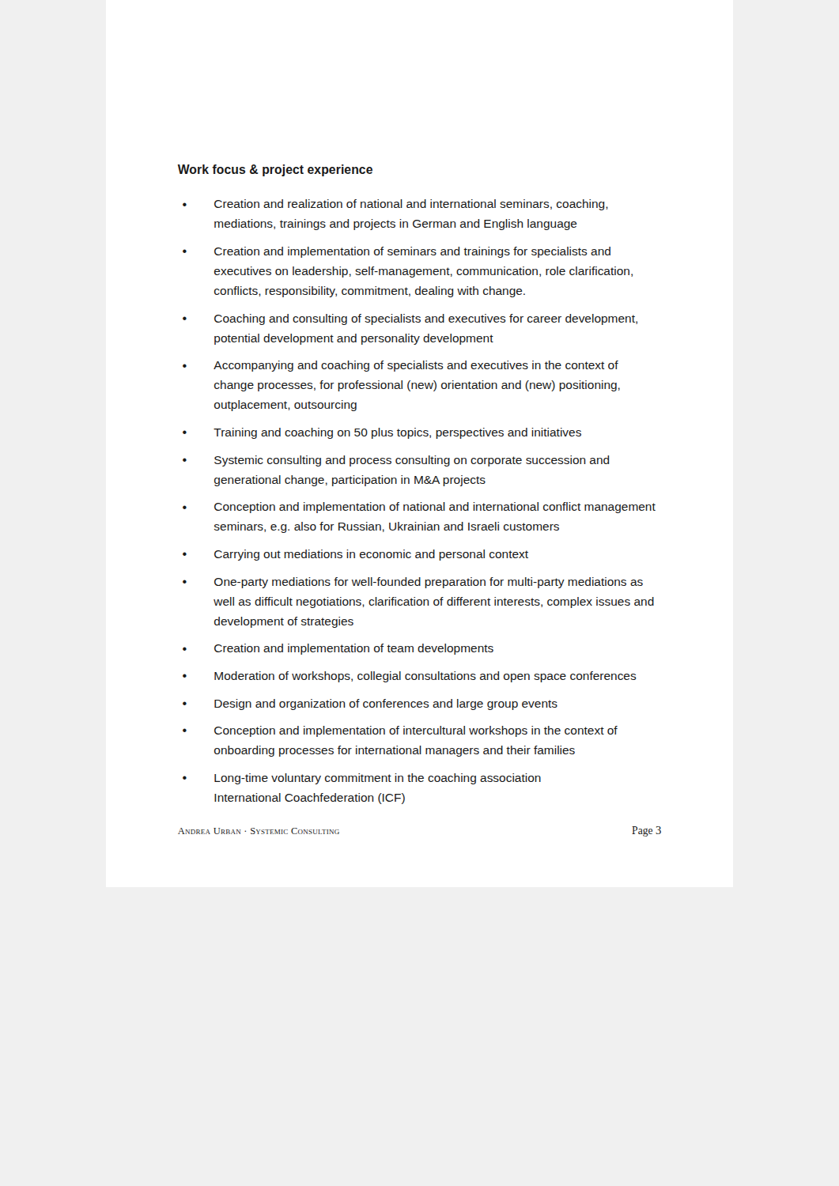Work focus & project experience
Creation and realization of national and international seminars, coaching, mediations, trainings and projects in German and English language
Creation and implementation of seminars and trainings for specialists and executives on leadership, self-management, communication, role clarification, conflicts, responsibility, commitment, dealing with change.
Coaching and consulting of specialists and executives for career development, potential development and personality development
Accompanying and coaching of specialists and executives in the context of change processes, for professional (new) orientation and (new) positioning, outplacement, outsourcing
Training and coaching on 50 plus topics, perspectives and initiatives
Systemic consulting and process consulting on corporate succession and generational change, participation in M&A projects
Conception and implementation of national and international conflict management seminars, e.g. also for Russian, Ukrainian and Israeli customers
Carrying out mediations in economic and personal context
One-party mediations for well-founded preparation for multi-party mediations as well as difficult negotiations, clarification of different interests, complex issues and development of strategies
Creation and implementation of team developments
Moderation of workshops, collegial consultations and open space conferences
Design and organization of conferences and large group events
Conception and implementation of intercultural workshops in the context of onboarding processes for international managers and their families
Long-time voluntary commitment in the coaching association
International Coachfederation (ICF)
Andrea Urban · Systemic Consulting Page 3